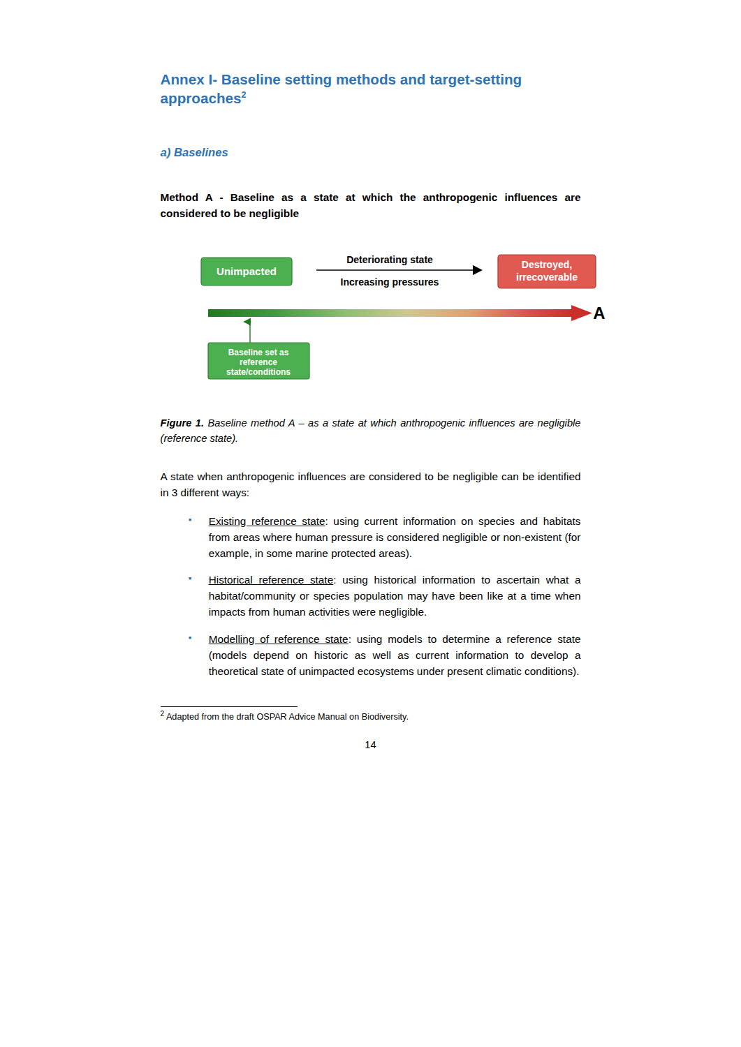Annex I- Baseline setting methods and target-setting approaches2
a) Baselines
Method A - Baseline as a state at which the anthropogenic influences are considered to be negligible
Unimpacted Destroyed, irrecoverable Deteriorating state Increasing pressures A Baseline set as reference state/conditions
Figure 1. Baseline method A – as a state at which anthropogenic influences are negligible (reference state).
A state when anthropogenic influences are considered to be negligible can be identified in 3 different ways:
Existing reference state: using current information on species and habitats from areas where human pressure is considered negligible or non-existent (for example, in some marine protected areas).
Historical reference state: using historical information to ascertain what a habitat/community or species population may have been like at a time when impacts from human activities were negligible.
Modelling of reference state: using models to determine a reference state (models depend on historic as well as current information to develop a theoretical state of unimpacted ecosystems under present climatic conditions).
2 Adapted from the draft OSPAR Advice Manual on Biodiversity.
14